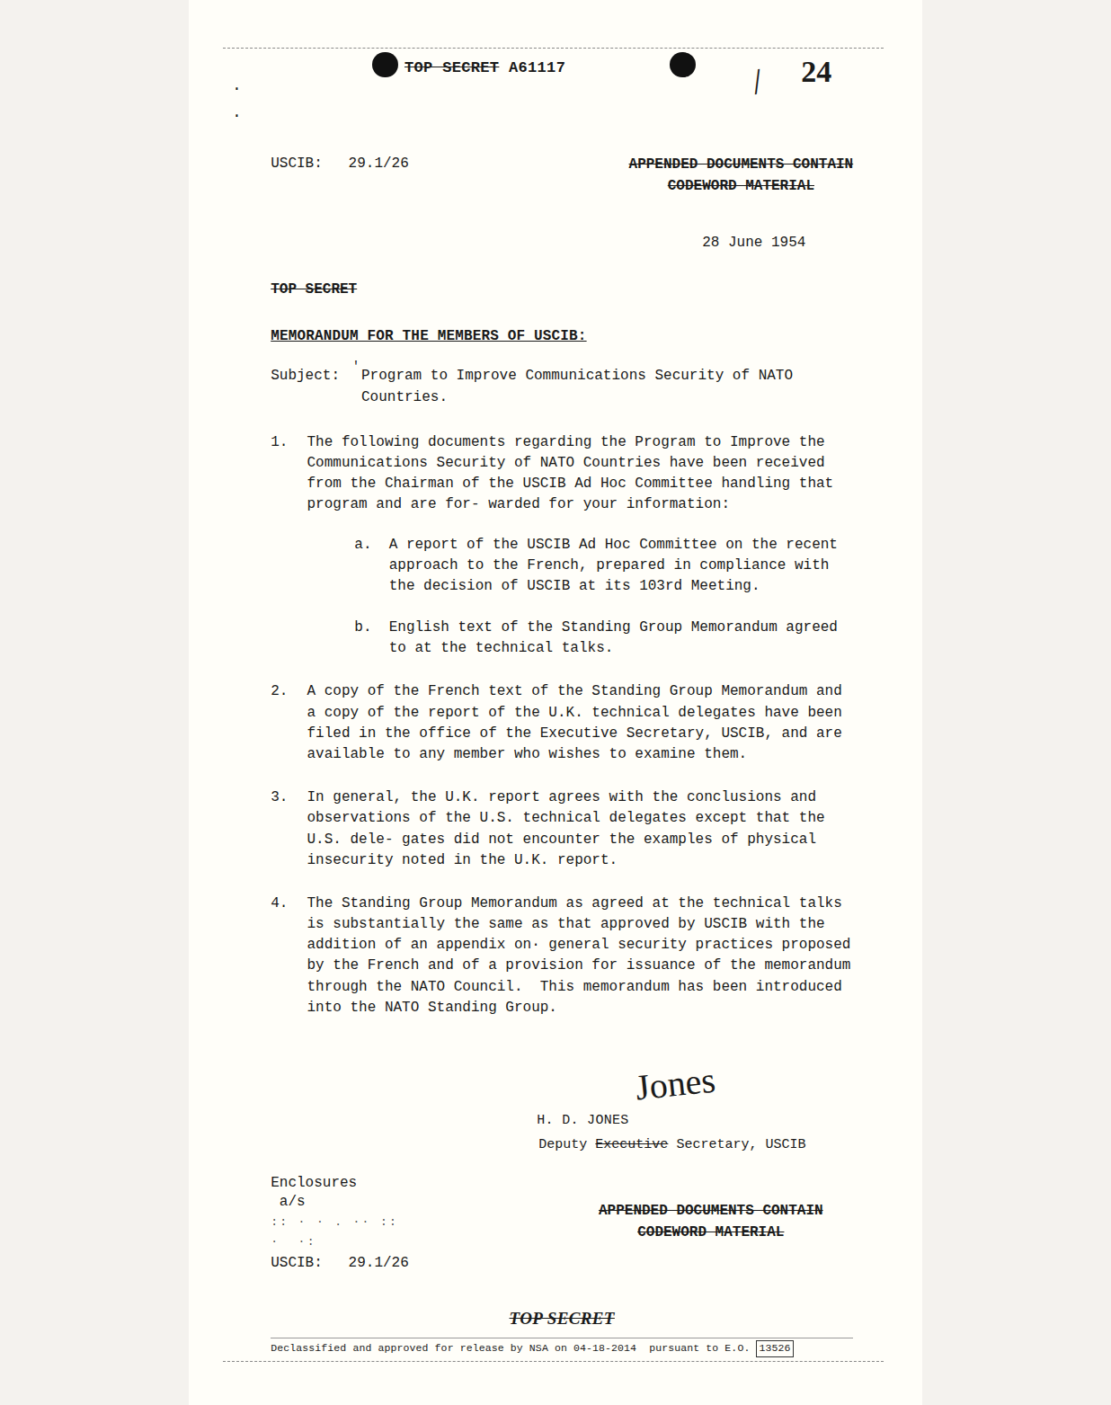TOP SECRET A61117
/
24
.
.
USCIB: 29.1/26
APPENDED DOCUMENTS CONTAIN
CODEWORD MATERIAL
28 June 1954
TOP SECRET
MEMORANDUM FOR THE MEMBERS OF USCIB:
Subject:′
Program to Improve Communications Security of NATO
Countries.
1. The following documents regarding the Program to Improve the Communications Security of NATO Countries have been received from the Chairman of the USCIB Ad Hoc Committee handling that program and are for‑ warded for your information:
a. A report of the USCIB Ad Hoc Committee on the recent approach to the French, prepared in compliance with the decision of USCIB at its 103rd Meeting.
b. English text of the Standing Group Memorandum agreed to at the technical talks.
2. A copy of the French text of the Standing Group Memorandum and a copy of the report of the U.K. technical delegates have been filed in the office of the Executive Secretary, USCIB, and are available to any member who wishes to examine them.
3. In general, the U.K. report agrees with the conclusions and observations of the U.S. technical delegates except that the U.S. dele‑ gates did not encounter the examples of physical insecurity noted in the U.K. report.
4. The Standing Group Memorandum as agreed at the technical talks is substantially the same as that approved by USCIB with the addition of an appendix on· general security practices proposed by the French and of a provision for issuance of the memorandum through the NATO Council. This memorandum has been introduced into the NATO Standing Group.
Jones
H. D. JONES
Deputy Executive Secretary, USCIB
Enclosures
a/s
:: · · . ·· ::
· ·:
APPENDED DOCUMENTS CONTAIN
CODEWORD MATERIAL
USCIB: 29.1/26
TOP SECRET
Declassified and approved for release by NSA on 04-18-2014 pursuant to E.O. 13526